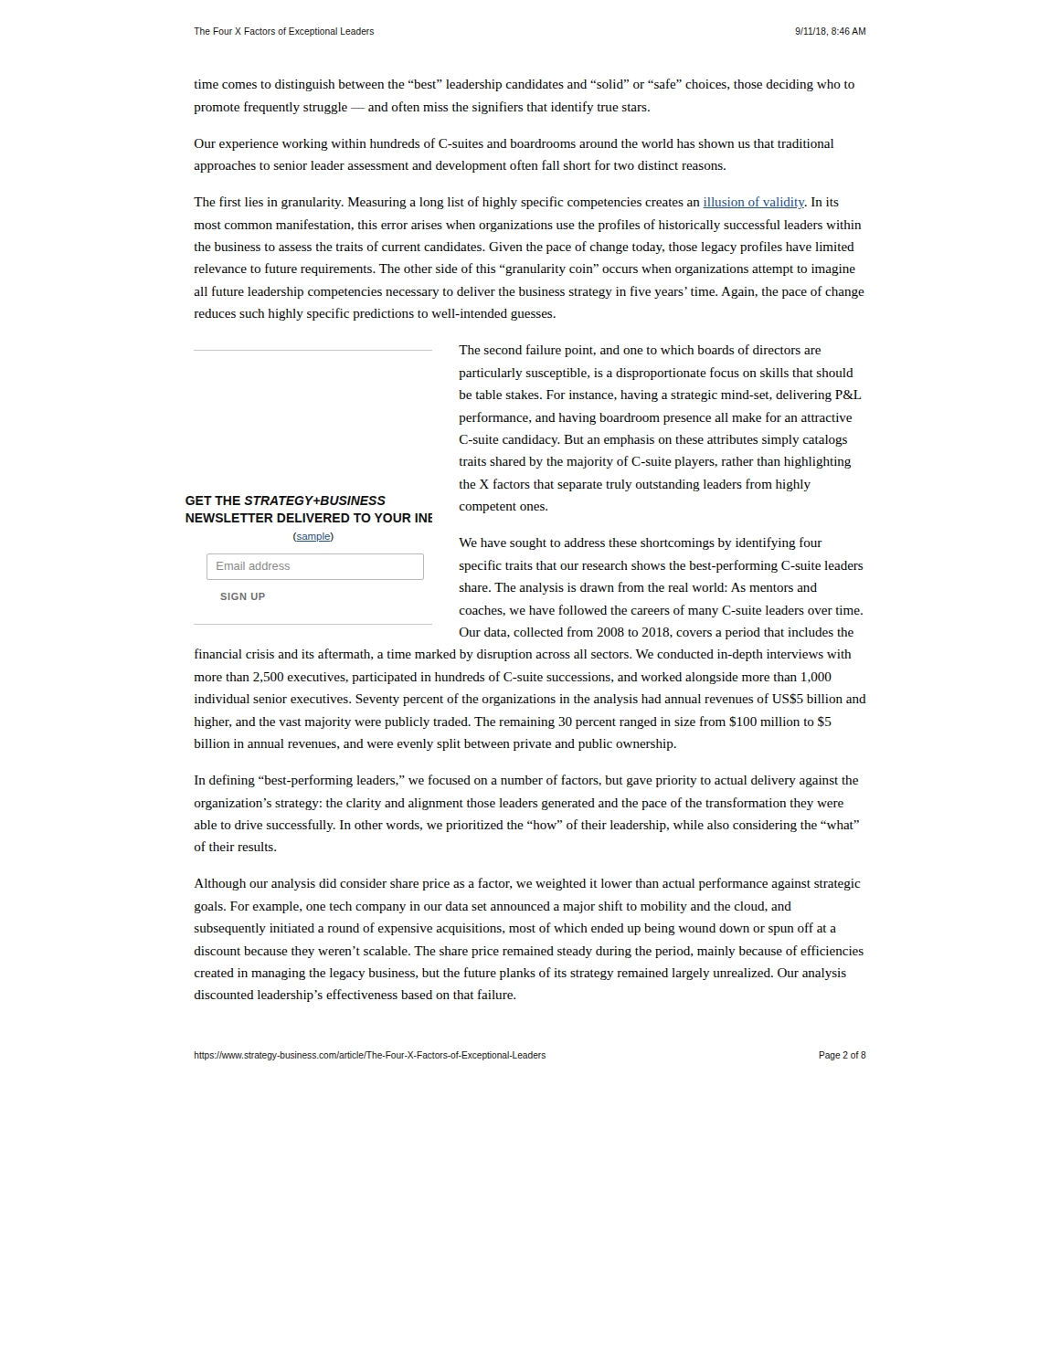The Four X Factors of Exceptional Leaders
9/11/18, 8:46 AM
time comes to distinguish between the “best” leadership candidates and “solid” or “safe” choices, those deciding who to promote frequently struggle — and often miss the signifiers that identify true stars.
Our experience working within hundreds of C-suites and boardrooms around the world has shown us that traditional approaches to senior leader assessment and development often fall short for two distinct reasons.
The first lies in granularity. Measuring a long list of highly specific competencies creates an illusion of validity. In its most common manifestation, this error arises when organizations use the profiles of historically successful leaders within the business to assess the traits of current candidates. Given the pace of change today, those legacy profiles have limited relevance to future requirements. The other side of this “granularity coin” occurs when organizations attempt to imagine all future leadership competencies necessary to deliver the business strategy in five years’ time. Again, the pace of change reduces such highly specific predictions to well-intended guesses.
GET THE STRATEGY+BUSINESS
NEWSLETTER DELIVERED TO YOUR INBOX
(sample)
Email address
SIGN UP
The second failure point, and one to which boards of directors are particularly susceptible, is a disproportionate focus on skills that should be table stakes. For instance, having a strategic mind-set, delivering P&L performance, and having boardroom presence all make for an attractive C-suite candidacy. But an emphasis on these attributes simply catalogs traits shared by the majority of C-suite players, rather than highlighting the X factors that separate truly outstanding leaders from highly competent ones.
We have sought to address these shortcomings by identifying four specific traits that our research shows the best-performing C-suite leaders share. The analysis is drawn from the real world: As mentors and coaches, we have followed the careers of many C-suite leaders over time. Our data, collected from 2008 to 2018, covers a period that includes the financial crisis and its aftermath, a time marked by disruption across all sectors. We conducted in-depth interviews with more than 2,500 executives, participated in hundreds of C-suite successions, and worked alongside more than 1,000 individual senior executives. Seventy percent of the organizations in the analysis had annual revenues of US$5 billion and higher, and the vast majority were publicly traded. The remaining 30 percent ranged in size from $100 million to $5 billion in annual revenues, and were evenly split between private and public ownership.
In defining “best-performing leaders,” we focused on a number of factors, but gave priority to actual delivery against the organization’s strategy: the clarity and alignment those leaders generated and the pace of the transformation they were able to drive successfully. In other words, we prioritized the “how” of their leadership, while also considering the “what” of their results.
Although our analysis did consider share price as a factor, we weighted it lower than actual performance against strategic goals. For example, one tech company in our data set announced a major shift to mobility and the cloud, and subsequently initiated a round of expensive acquisitions, most of which ended up being wound down or spun off at a discount because they weren’t scalable. The share price remained steady during the period, mainly because of efficiencies created in managing the legacy business, but the future planks of its strategy remained largely unrealized. Our analysis discounted leadership’s effectiveness based on that failure.
https://www.strategy-business.com/article/The-Four-X-Factors-of-Exceptional-Leaders
Page 2 of 8